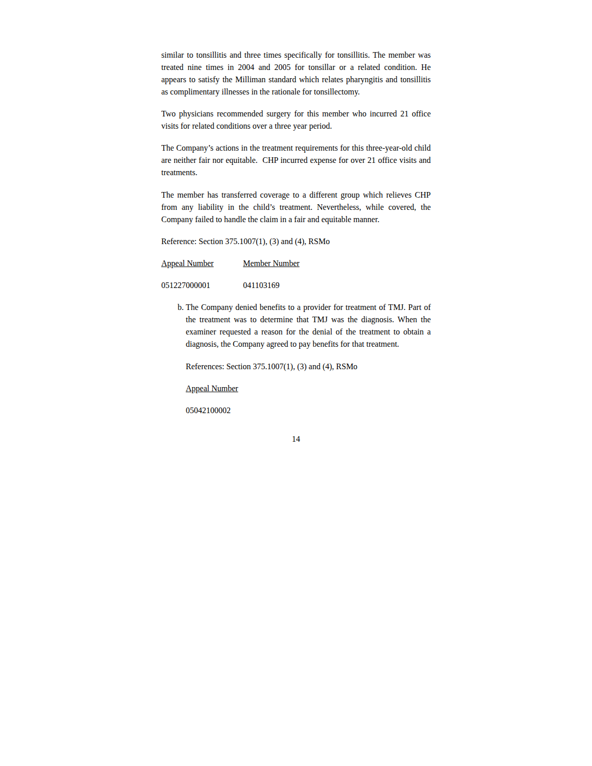similar to tonsillitis and three times specifically for tonsillitis. The member was treated nine times in 2004 and 2005 for tonsillar or a related condition. He appears to satisfy the Milliman standard which relates pharyngitis and tonsillitis as complimentary illnesses in the rationale for tonsillectomy.
Two physicians recommended surgery for this member who incurred 21 office visits for related conditions over a three year period.
The Company’s actions in the treatment requirements for this three-year-old child are neither fair nor equitable. CHP incurred expense for over 21 office visits and treatments.
The member has transferred coverage to a different group which relieves CHP from any liability in the child’s treatment. Nevertheless, while covered, the Company failed to handle the claim in a fair and equitable manner.
Reference: Section 375.1007(1), (3) and (4), RSMo
| Appeal Number | Member Number |
| --- | --- |
| 051227000001 | 041103169 |
The Company denied benefits to a provider for treatment of TMJ. Part of the treatment was to determine that TMJ was the diagnosis. When the examiner requested a reason for the denial of the treatment to obtain a diagnosis, the Company agreed to pay benefits for that treatment.
References: Section 375.1007(1), (3) and (4), RSMo
Appeal Number
05042100002
14